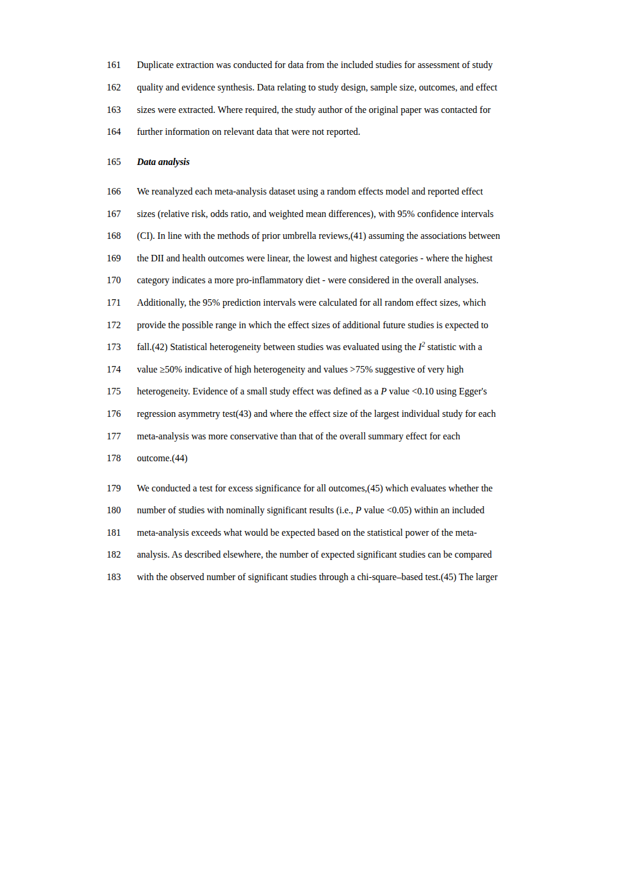161
Duplicate extraction was conducted for data from the included studies for assessment of study
162
quality and evidence synthesis. Data relating to study design, sample size, outcomes, and effect
163
sizes were extracted. Where required, the study author of the original paper was contacted for
164
further information on relevant data that were not reported.
165
Data analysis
166
We reanalyzed each meta-analysis dataset using a random effects model and reported effect
167
sizes (relative risk, odds ratio, and weighted mean differences), with 95% confidence intervals
168
(CI). In line with the methods of prior umbrella reviews,(41) assuming the associations between
169
the DII and health outcomes were linear, the lowest and highest categories - where the highest
170
category indicates a more pro-inflammatory diet - were considered in the overall analyses.
171
Additionally, the 95% prediction intervals were calculated for all random effect sizes, which
172
provide the possible range in which the effect sizes of additional future studies is expected to
173
fall.(42) Statistical heterogeneity between studies was evaluated using the I2 statistic with a
174
value ≥50% indicative of high heterogeneity and values >75% suggestive of very high
175
heterogeneity. Evidence of a small study effect was defined as a P value <0.10 using Egger's
176
regression asymmetry test(43) and where the effect size of the largest individual study for each
177
meta-analysis was more conservative than that of the overall summary effect for each
178
outcome.(44)
179
We conducted a test for excess significance for all outcomes,(45) which evaluates whether the
180
number of studies with nominally significant results (i.e., P value <0.05) within an included
181
meta-analysis exceeds what would be expected based on the statistical power of the meta-
182
analysis. As described elsewhere, the number of expected significant studies can be compared
183
with the observed number of significant studies through a chi-square–based test.(45) The larger